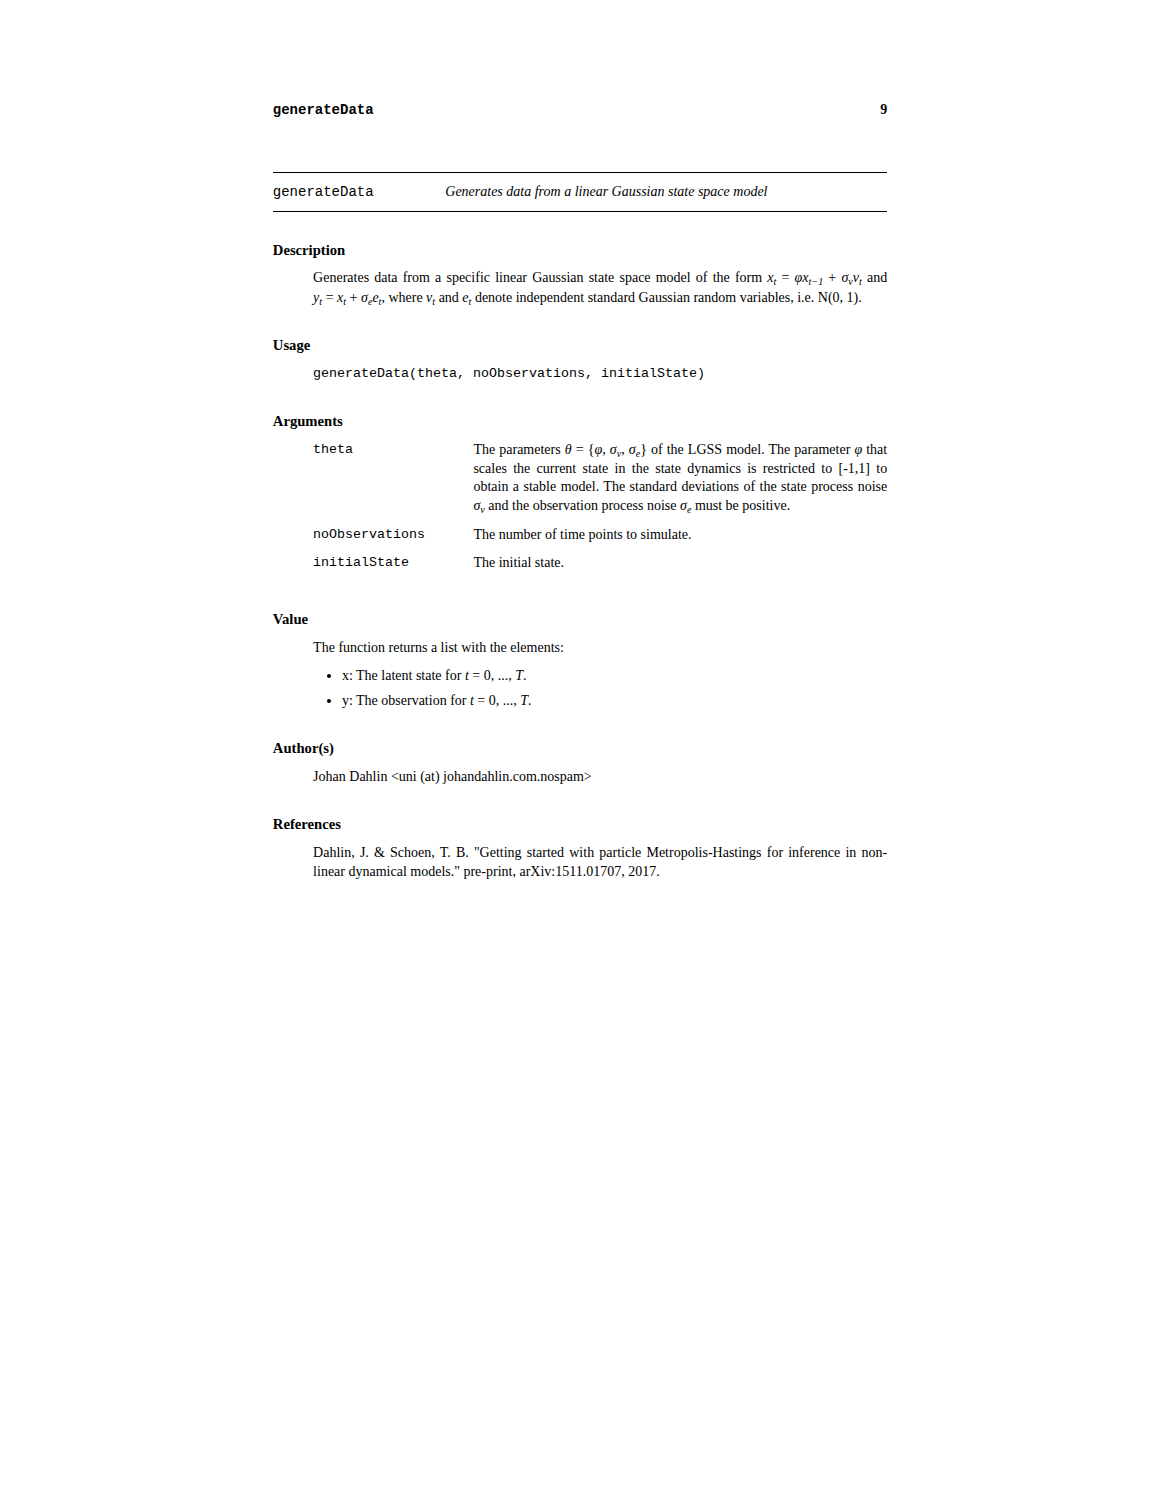generateData 9
generateData Generates data from a linear Gaussian state space model
Description
Generates data from a specific linear Gaussian state space model of the form xt = φxt−1 + σvvt and yt = xt + σeet, where vt and et denote independent standard Gaussian random variables, i.e. N(0, 1).
Usage
generateData(theta, noObservations, initialState)
Arguments
| theta | The parameters θ = { φ , σ v , σ e } of the LGSS model. The parameter φ that scales the current state in the state dynamics is restricted to [-1,1] to obtain a stable model. The standard deviations of the state process noise σ v and the observation process noise σ e must be positive. |
| noObservations | The number of time points to simulate. |
| initialState | The initial state. |
Value
The function returns a list with the elements:
x: The latent state for t = 0, ..., T.
y: The observation for t = 0, ..., T.
Author(s)
Johan Dahlin <uni (at) johandahlin.com.nospam>
References
Dahlin, J. & Schoen, T. B. "Getting started with particle Metropolis-Hastings for inference in non-linear dynamical models." pre-print, arXiv:1511.01707, 2017.